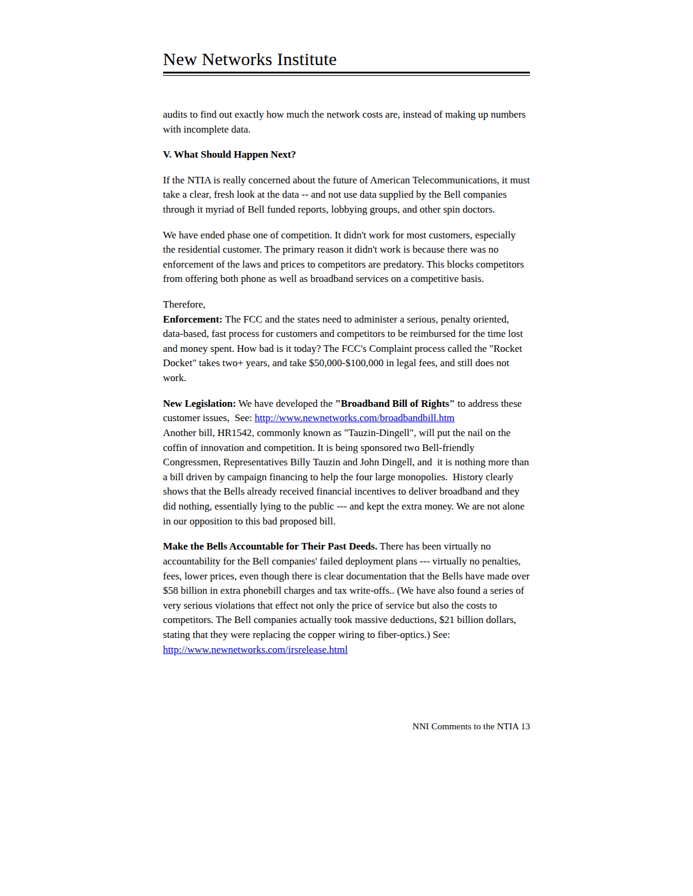New Networks Institute
audits to find out exactly how much the network costs are, instead of making up numbers with incomplete data.
V. What Should Happen Next?
If the NTIA is really concerned about the future of American Telecommunications, it must take a clear, fresh look at the data -- and not use data supplied by the Bell companies through it myriad of Bell funded reports, lobbying groups, and other spin doctors.
We have ended phase one of competition. It didn't work for most customers, especially the residential customer. The primary reason it didn't work is because there was no enforcement of the laws and prices to competitors are predatory. This blocks competitors from offering both phone as well as broadband services on a competitive basis.
Therefore,
Enforcement: The FCC and the states need to administer a serious, penalty oriented, data-based, fast process for customers and competitors to be reimbursed for the time lost and money spent. How bad is it today? The FCC's Complaint process called the "Rocket Docket" takes two+ years, and take $50,000-$100,000 in legal fees, and still does not work.
New Legislation: We have developed the "Broadband Bill of Rights" to address these customer issues, See: http://www.newnetworks.com/broadbandbill.htm
Another bill, HR1542, commonly known as "Tauzin-Dingell", will put the nail on the coffin of innovation and competition. It is being sponsored two Bell-friendly Congressmen, Representatives Billy Tauzin and John Dingell, and it is nothing more than a bill driven by campaign financing to help the four large monopolies. History clearly shows that the Bells already received financial incentives to deliver broadband and they did nothing, essentially lying to the public --- and kept the extra money. We are not alone in our opposition to this bad proposed bill.
Make the Bells Accountable for Their Past Deeds. There has been virtually no accountability for the Bell companies' failed deployment plans --- virtually no penalties, fees, lower prices, even though there is clear documentation that the Bells have made over $58 billion in extra phonebill charges and tax write-offs.. (We have also found a series of very serious violations that effect not only the price of service but also the costs to competitors. The Bell companies actually took massive deductions, $21 billion dollars, stating that they were replacing the copper wiring to fiber-optics.) See: http://www.newnetworks.com/irsrelease.html
NNI Comments to the NTIA 13